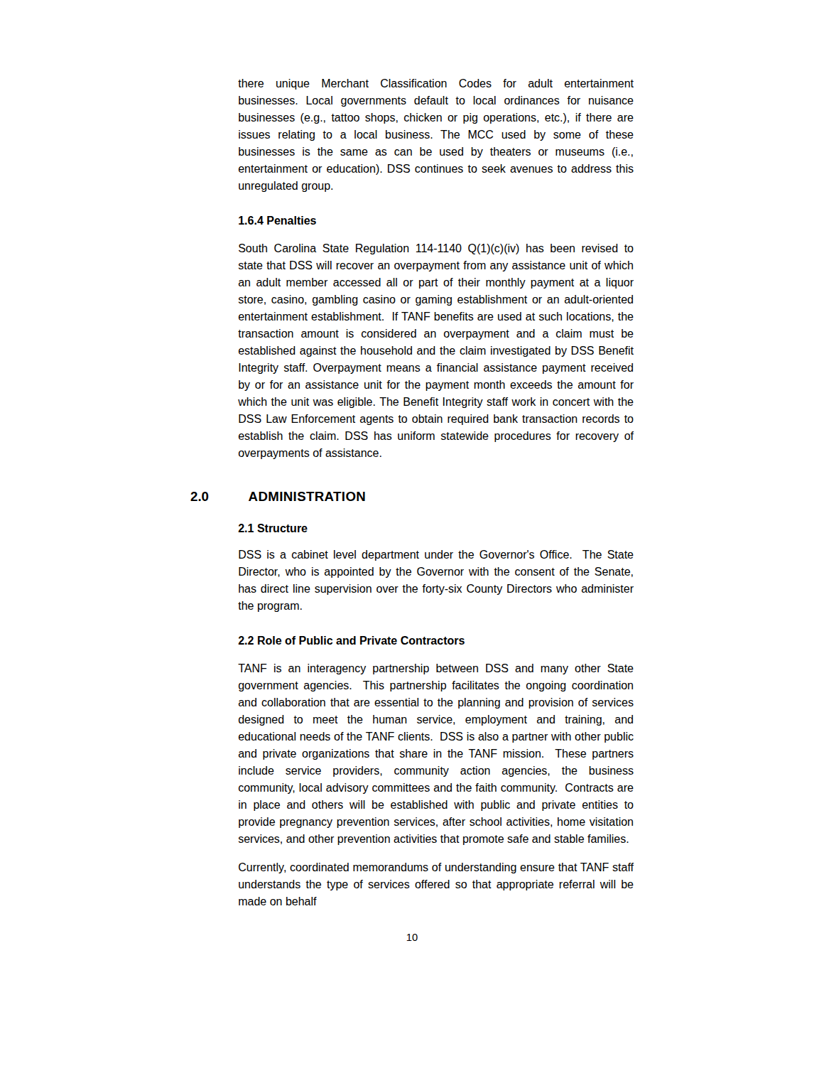there unique Merchant Classification Codes for adult entertainment businesses. Local governments default to local ordinances for nuisance businesses (e.g., tattoo shops, chicken or pig operations, etc.), if there are issues relating to a local business. The MCC used by some of these businesses is the same as can be used by theaters or museums (i.e., entertainment or education). DSS continues to seek avenues to address this unregulated group.
1.6.4 Penalties
South Carolina State Regulation 114-1140 Q(1)(c)(iv) has been revised to state that DSS will recover an overpayment from any assistance unit of which an adult member accessed all or part of their monthly payment at a liquor store, casino, gambling casino or gaming establishment or an adult-oriented entertainment establishment. If TANF benefits are used at such locations, the transaction amount is considered an overpayment and a claim must be established against the household and the claim investigated by DSS Benefit Integrity staff. Overpayment means a financial assistance payment received by or for an assistance unit for the payment month exceeds the amount for which the unit was eligible. The Benefit Integrity staff work in concert with the DSS Law Enforcement agents to obtain required bank transaction records to establish the claim. DSS has uniform statewide procedures for recovery of overpayments of assistance.
2.0 ADMINISTRATION
2.1 Structure
DSS is a cabinet level department under the Governor's Office. The State Director, who is appointed by the Governor with the consent of the Senate, has direct line supervision over the forty-six County Directors who administer the program.
2.2 Role of Public and Private Contractors
TANF is an interagency partnership between DSS and many other State government agencies. This partnership facilitates the ongoing coordination and collaboration that are essential to the planning and provision of services designed to meet the human service, employment and training, and educational needs of the TANF clients. DSS is also a partner with other public and private organizations that share in the TANF mission. These partners include service providers, community action agencies, the business community, local advisory committees and the faith community. Contracts are in place and others will be established with public and private entities to provide pregnancy prevention services, after school activities, home visitation services, and other prevention activities that promote safe and stable families.
Currently, coordinated memorandums of understanding ensure that TANF staff understands the type of services offered so that appropriate referral will be made on behalf
10